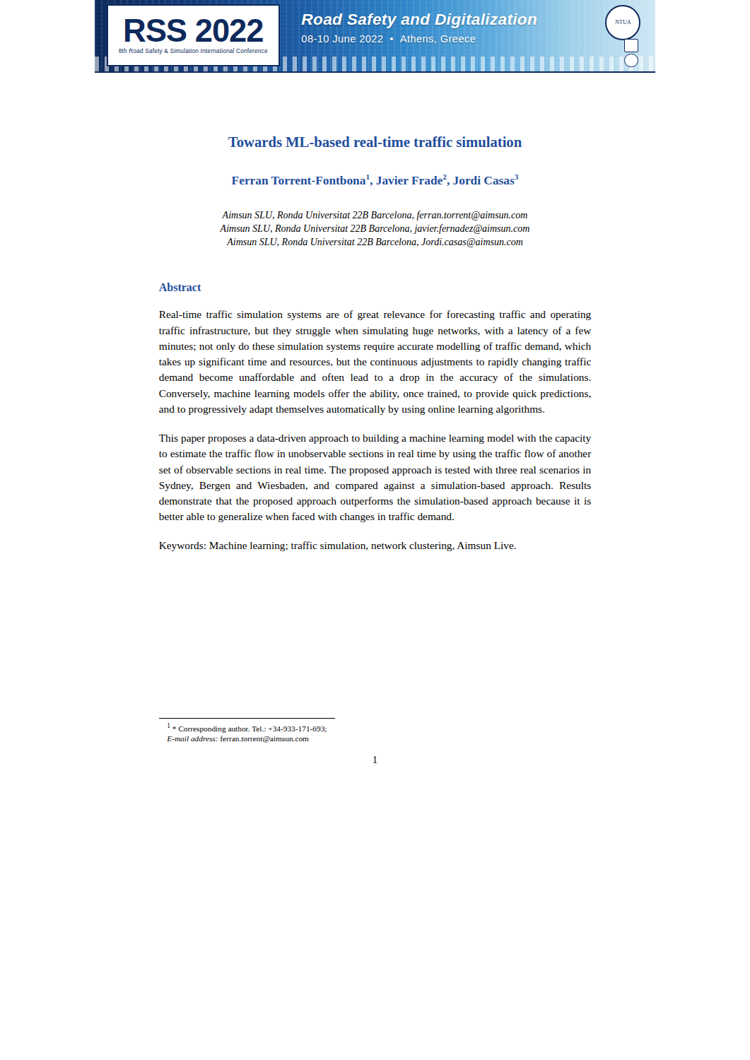RSS 2022
8th Road Safety & Simulation International Conference
Road Safety and Digitalization
08-10 June 2022 • Athens, Greece
NTUA
Towards ML-based real-time traffic simulation
Ferran Torrent-Fontbona1, Javier Frade2, Jordi Casas3
Aimsun SLU, Ronda Universitat 22B Barcelona, ferran.torrent@aimsun.com
Aimsun SLU, Ronda Universitat 22B Barcelona, javier.fernadez@aimsun.com
Aimsun SLU, Ronda Universitat 22B Barcelona, Jordi.casas@aimsun.com
Abstract
Real-time traffic simulation systems are of great relevance for forecasting traffic and operating traffic infrastructure, but they struggle when simulating huge networks, with a latency of a few minutes; not only do these simulation systems require accurate modelling of traffic demand, which takes up significant time and resources, but the continuous adjustments to rapidly changing traffic demand become unaffordable and often lead to a drop in the accuracy of the simulations. Conversely, machine learning models offer the ability, once trained, to provide quick predictions, and to progressively adapt themselves automatically by using online learning algorithms.
This paper proposes a data-driven approach to building a machine learning model with the capacity to estimate the traffic flow in unobservable sections in real time by using the traffic flow of another set of observable sections in real time. The proposed approach is tested with three real scenarios in Sydney, Bergen and Wiesbaden, and compared against a simulation-based approach. Results demonstrate that the proposed approach outperforms the simulation-based approach because it is better able to generalize when faced with changes in traffic demand.
Keywords: Machine learning; traffic simulation, network clustering, Aimsun Live.
1 * Corresponding author. Tel.: +34-933-171-693;
E-mail address: ferran.torrent@aimsun.com
1